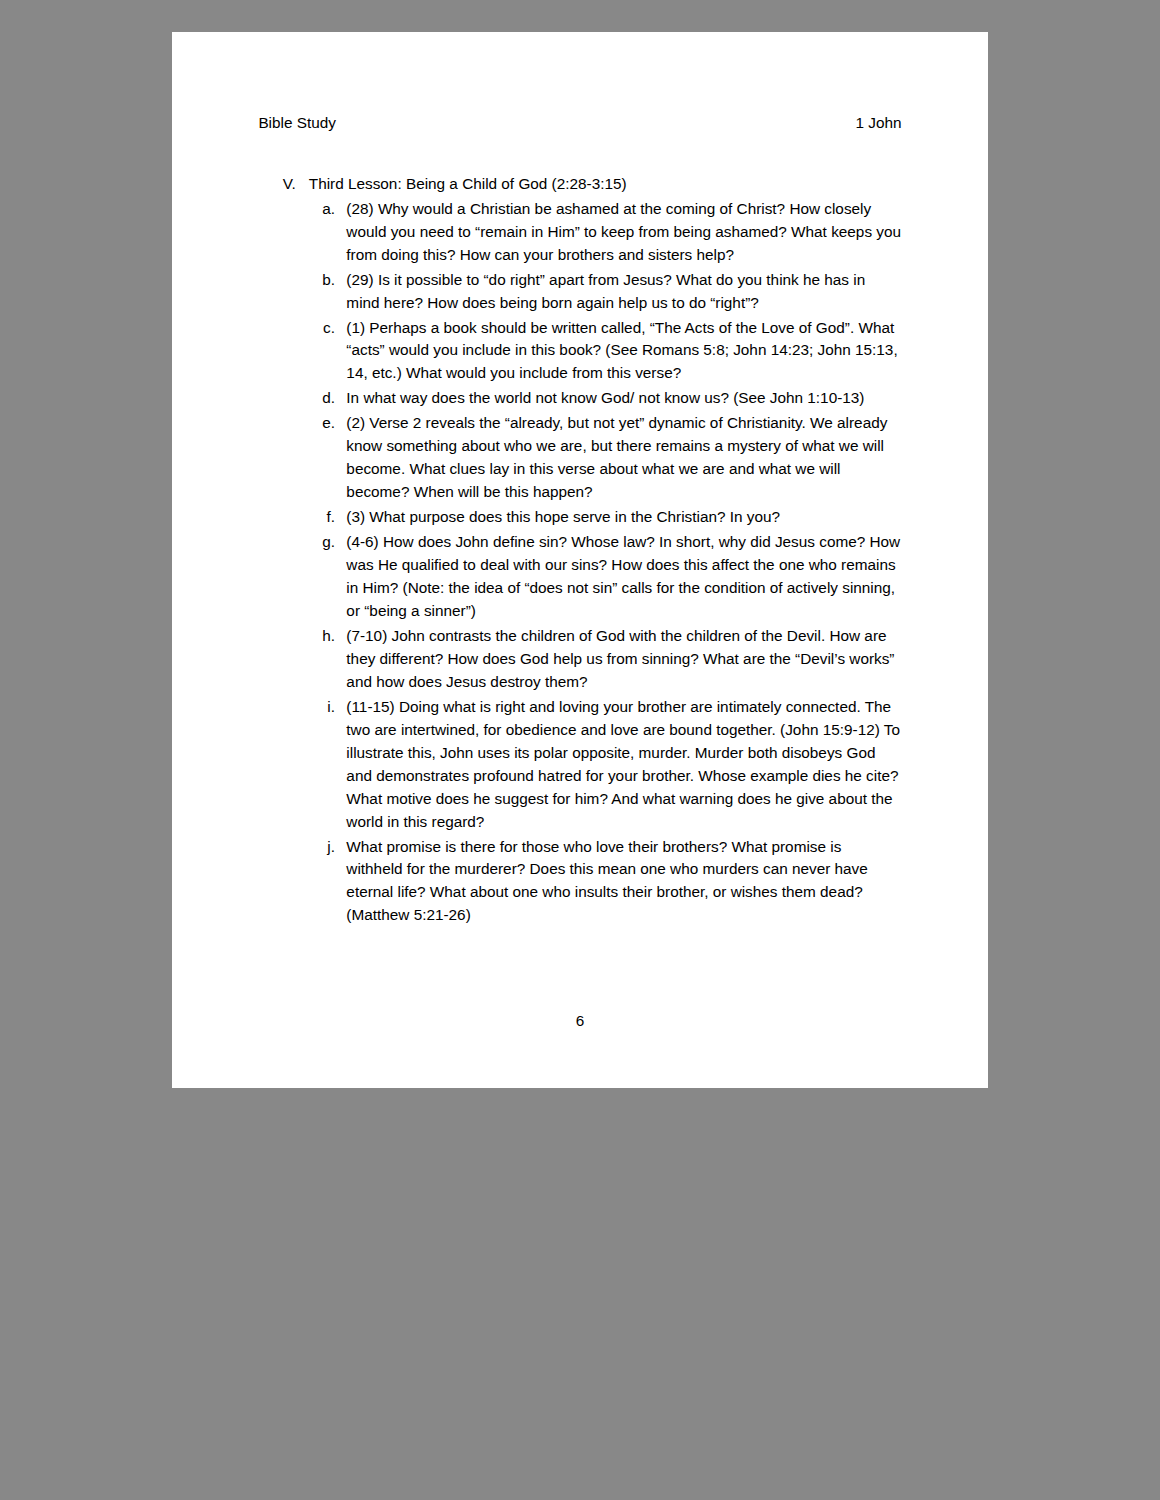Bible Study 1 John
Third Lesson: Being a Child of God (2:28-3:15)
(28) Why would a Christian be ashamed at the coming of Christ? How closely would you need to “remain in Him” to keep from being ashamed? What keeps you from doing this? How can your brothers and sisters help?
(29) Is it possible to “do right” apart from Jesus? What do you think he has in mind here? How does being born again help us to do “right”?
(1) Perhaps a book should be written called, “The Acts of the Love of God”. What “acts” would you include in this book? (See Romans 5:8; John 14:23; John 15:13, 14, etc.) What would you include from this verse?
In what way does the world not know God/ not know us? (See John 1:10-13)
(2) Verse 2 reveals the “already, but not yet” dynamic of Christianity. We already know something about who we are, but there remains a mystery of what we will become. What clues lay in this verse about what we are and what we will become? When will be this happen?
(3) What purpose does this hope serve in the Christian? In you?
(4-6) How does John define sin? Whose law? In short, why did Jesus come? How was He qualified to deal with our sins? How does this affect the one who remains in Him? (Note: the idea of “does not sin” calls for the condition of actively sinning, or “being a sinner”)
(7-10) John contrasts the children of God with the children of the Devil. How are they different? How does God help us from sinning? What are the “Devil’s works” and how does Jesus destroy them?
(11-15) Doing what is right and loving your brother are intimately connected. The two are intertwined, for obedience and love are bound together. (John 15:9-12) To illustrate this, John uses its polar opposite, murder. Murder both disobeys God and demonstrates profound hatred for your brother. Whose example dies he cite? What motive does he suggest for him? And what warning does he give about the world in this regard?
What promise is there for those who love their brothers? What promise is withheld for the murderer? Does this mean one who murders can never have eternal life? What about one who insults their brother, or wishes them dead? (Matthew 5:21-26)
6